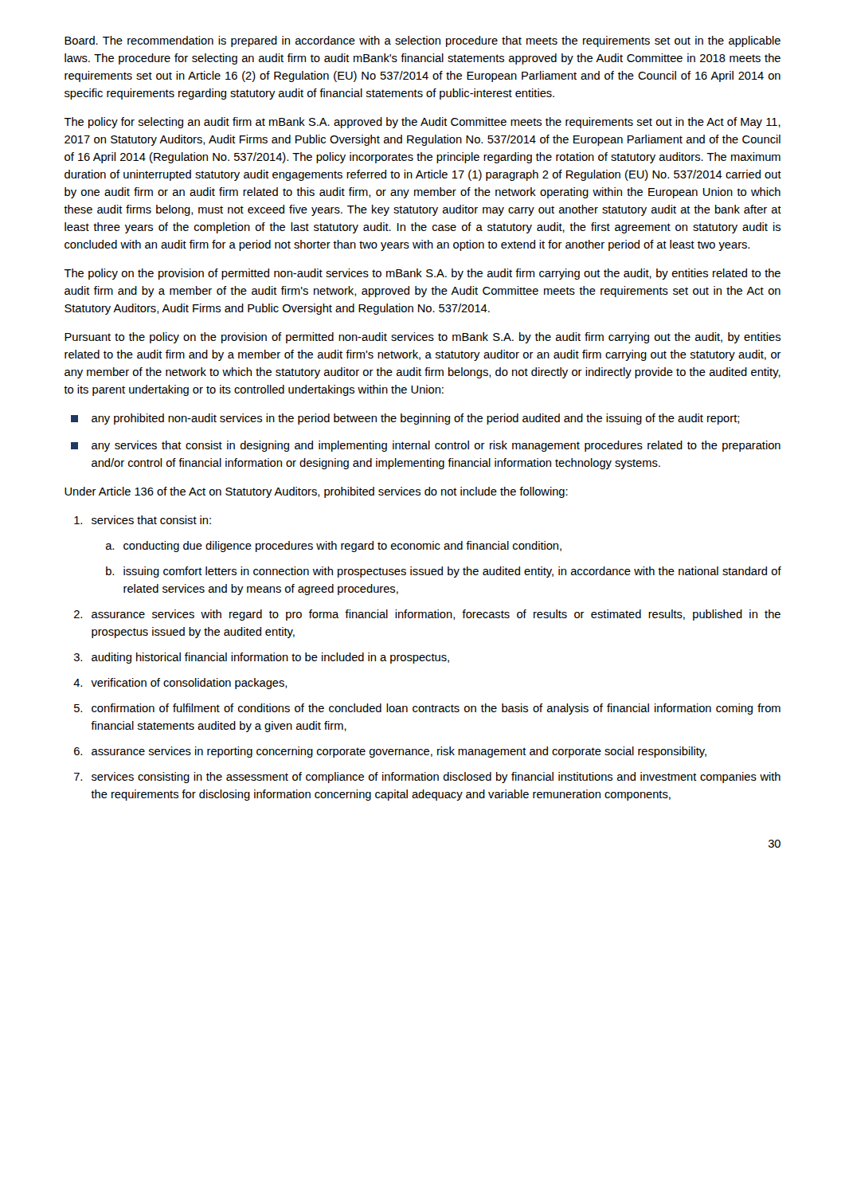Board. The recommendation is prepared in accordance with a selection procedure that meets the requirements set out in the applicable laws. The procedure for selecting an audit firm to audit mBank's financial statements approved by the Audit Committee in 2018 meets the requirements set out in Article 16 (2) of Regulation (EU) No 537/2014 of the European Parliament and of the Council of 16 April 2014 on specific requirements regarding statutory audit of financial statements of public-interest entities.
The policy for selecting an audit firm at mBank S.A. approved by the Audit Committee meets the requirements set out in the Act of May 11, 2017 on Statutory Auditors, Audit Firms and Public Oversight and Regulation No. 537/2014 of the European Parliament and of the Council of 16 April 2014 (Regulation No. 537/2014). The policy incorporates the principle regarding the rotation of statutory auditors. The maximum duration of uninterrupted statutory audit engagements referred to in Article 17 (1) paragraph 2 of Regulation (EU) No. 537/2014 carried out by one audit firm or an audit firm related to this audit firm, or any member of the network operating within the European Union to which these audit firms belong, must not exceed five years. The key statutory auditor may carry out another statutory audit at the bank after at least three years of the completion of the last statutory audit. In the case of a statutory audit, the first agreement on statutory audit is concluded with an audit firm for a period not shorter than two years with an option to extend it for another period of at least two years.
The policy on the provision of permitted non-audit services to mBank S.A. by the audit firm carrying out the audit, by entities related to the audit firm and by a member of the audit firm's network, approved by the Audit Committee meets the requirements set out in the Act on Statutory Auditors, Audit Firms and Public Oversight and Regulation No. 537/2014.
Pursuant to the policy on the provision of permitted non-audit services to mBank S.A. by the audit firm carrying out the audit, by entities related to the audit firm and by a member of the audit firm's network, a statutory auditor or an audit firm carrying out the statutory audit, or any member of the network to which the statutory auditor or the audit firm belongs, do not directly or indirectly provide to the audited entity, to its parent undertaking or to its controlled undertakings within the Union:
any prohibited non-audit services in the period between the beginning of the period audited and the issuing of the audit report;
any services that consist in designing and implementing internal control or risk management procedures related to the preparation and/or control of financial information or designing and implementing financial information technology systems.
Under Article 136 of the Act on Statutory Auditors, prohibited services do not include the following:
services that consist in:
conducting due diligence procedures with regard to economic and financial condition,
issuing comfort letters in connection with prospectuses issued by the audited entity, in accordance with the national standard of related services and by means of agreed procedures,
assurance services with regard to pro forma financial information, forecasts of results or estimated results, published in the prospectus issued by the audited entity,
auditing historical financial information to be included in a prospectus,
verification of consolidation packages,
confirmation of fulfilment of conditions of the concluded loan contracts on the basis of analysis of financial information coming from financial statements audited by a given audit firm,
assurance services in reporting concerning corporate governance, risk management and corporate social responsibility,
services consisting in the assessment of compliance of information disclosed by financial institutions and investment companies with the requirements for disclosing information concerning capital adequacy and variable remuneration components,
30